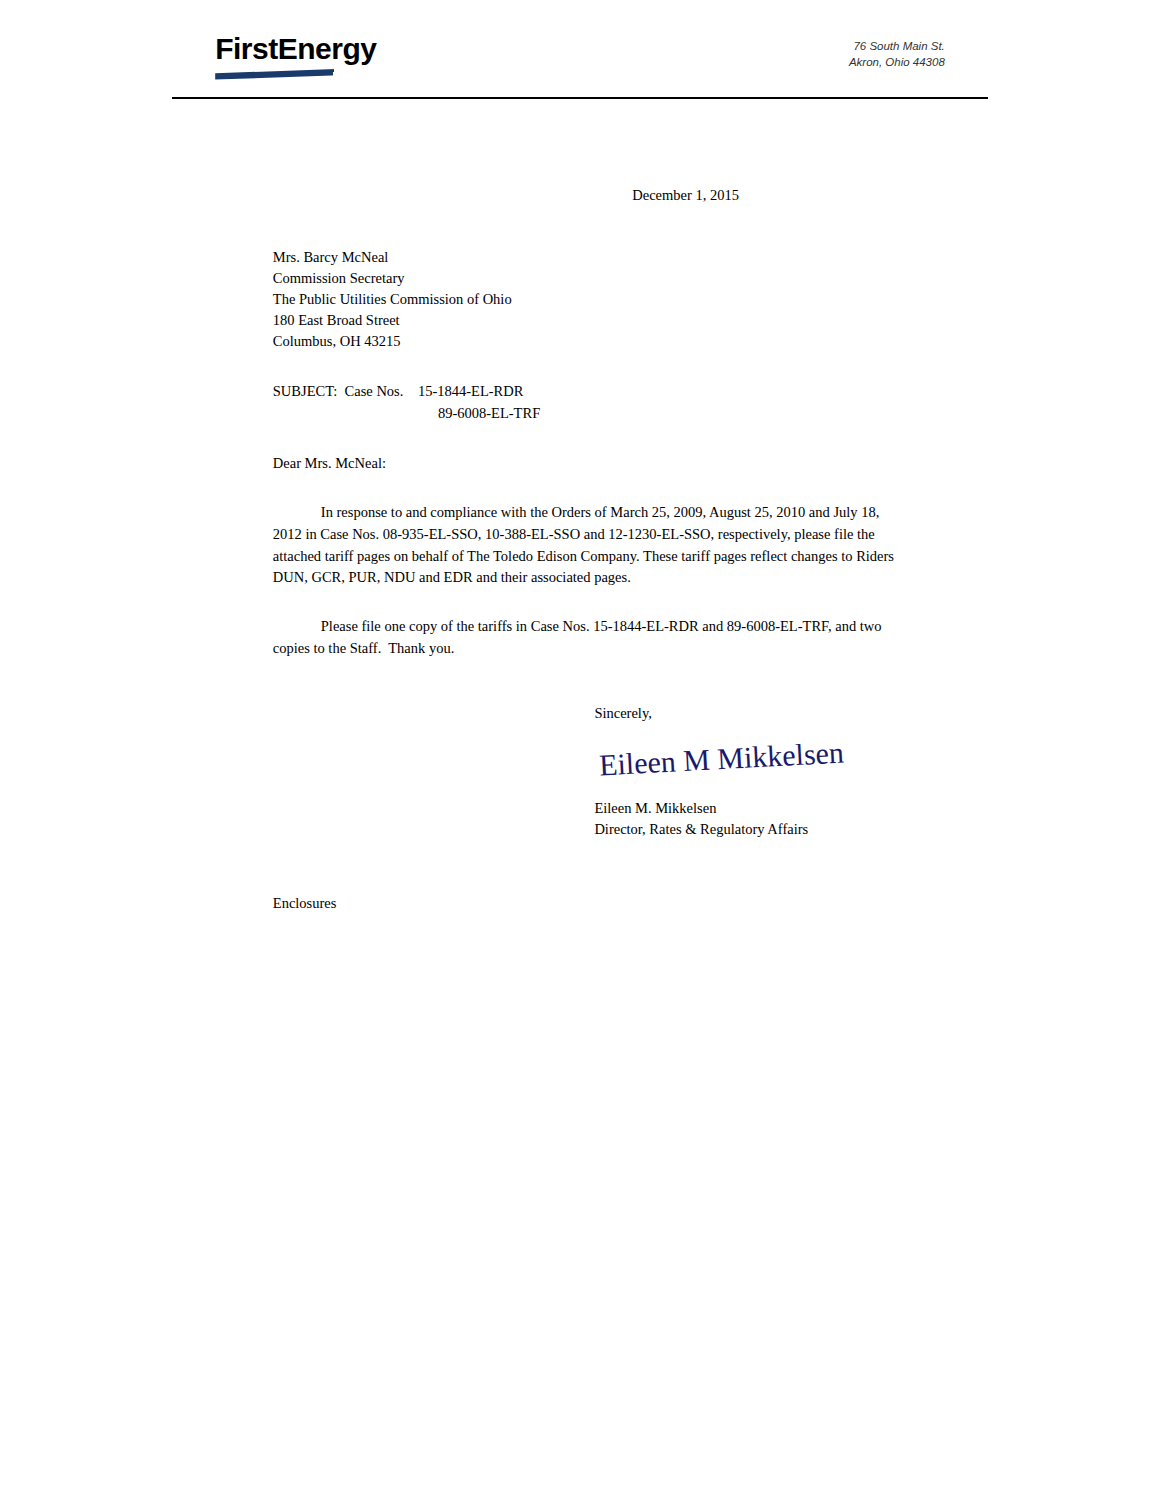FirstEnergy
76 South Main St.
Akron, Ohio 44308
December 1, 2015
Mrs. Barcy McNeal
Commission Secretary
The Public Utilities Commission of Ohio
180 East Broad Street
Columbus, OH 43215
SUBJECT: Case Nos. 15-1844-EL-RDR 89-6008-EL-TRF
Dear Mrs. McNeal:
In response to and compliance with the Orders of March 25, 2009, August 25, 2010 and July 18, 2012 in Case Nos. 08-935-EL-SSO, 10-388-EL-SSO and 12-1230-EL-SSO, respectively, please file the attached tariff pages on behalf of The Toledo Edison Company. These tariff pages reflect changes to Riders DUN, GCR, PUR, NDU and EDR and their associated pages.
Please file one copy of the tariffs in Case Nos. 15-1844-EL-RDR and 89-6008-EL-TRF, and two copies to the Staff. Thank you.
Sincerely,
Eileen M Mikkelsen
Eileen M. Mikkelsen
Director, Rates & Regulatory Affairs
Enclosures